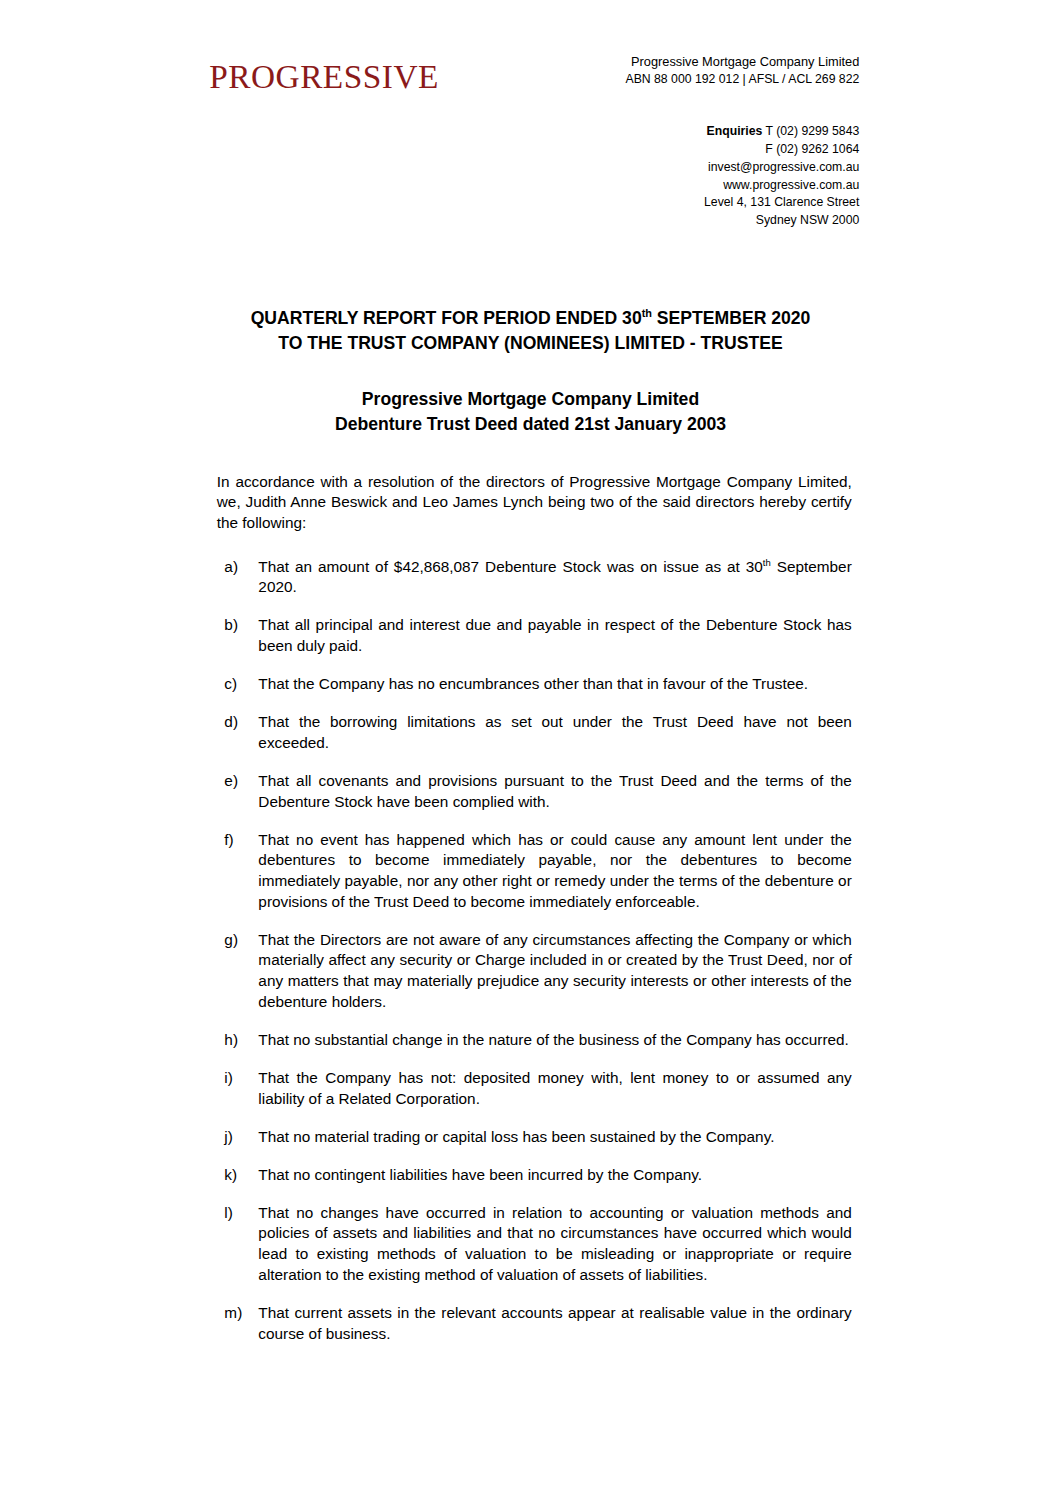PROGRESSIVE
Progressive Mortgage Company Limited
ABN 88 000 192 012 | AFSL / ACL 269 822
Enquiries T (02) 9299 5843
F (02) 9262 1064
invest@progressive.com.au
www.progressive.com.au
Level 4, 131 Clarence Street
Sydney NSW 2000
QUARTERLY REPORT FOR PERIOD ENDED 30th SEPTEMBER 2020
TO THE TRUST COMPANY (NOMINEES) LIMITED - TRUSTEE
Progressive Mortgage Company Limited
Debenture Trust Deed dated 21st January 2003
In accordance with a resolution of the directors of Progressive Mortgage Company Limited, we, Judith Anne Beswick and Leo James Lynch being two of the said directors hereby certify the following:
That an amount of $42,868,087 Debenture Stock was on issue as at 30th September 2020.
That all principal and interest due and payable in respect of the Debenture Stock has been duly paid.
That the Company has no encumbrances other than that in favour of the Trustee.
That the borrowing limitations as set out under the Trust Deed have not been exceeded.
That all covenants and provisions pursuant to the Trust Deed and the terms of the Debenture Stock have been complied with.
That no event has happened which has or could cause any amount lent under the debentures to become immediately payable, nor the debentures to become immediately payable, nor any other right or remedy under the terms of the debenture or provisions of the Trust Deed to become immediately enforceable.
That the Directors are not aware of any circumstances affecting the Company or which materially affect any security or Charge included in or created by the Trust Deed, nor of any matters that may materially prejudice any security interests or other interests of the debenture holders.
That no substantial change in the nature of the business of the Company has occurred.
That the Company has not: deposited money with, lent money to or assumed any liability of a Related Corporation.
That no material trading or capital loss has been sustained by the Company.
That no contingent liabilities have been incurred by the Company.
That no changes have occurred in relation to accounting or valuation methods and policies of assets and liabilities and that no circumstances have occurred which would lead to existing methods of valuation to be misleading or inappropriate or require alteration to the existing method of valuation of assets of liabilities.
That current assets in the relevant accounts appear at realisable value in the ordinary course of business.